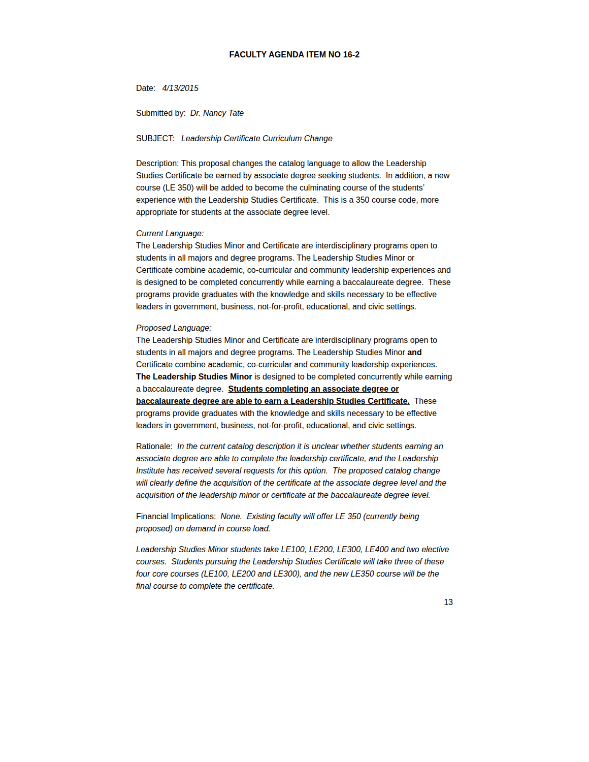FACULTY AGENDA ITEM NO 16-2
Date: 4/13/2015
Submitted by: Dr. Nancy Tate
SUBJECT: Leadership Certificate Curriculum Change
Description: This proposal changes the catalog language to allow the Leadership Studies Certificate be earned by associate degree seeking students. In addition, a new course (LE 350) will be added to become the culminating course of the students’ experience with the Leadership Studies Certificate. This is a 350 course code, more appropriate for students at the associate degree level.
Current Language:
The Leadership Studies Minor and Certificate are interdisciplinary programs open to students in all majors and degree programs. The Leadership Studies Minor or Certificate combine academic, co-curricular and community leadership experiences and is designed to be completed concurrently while earning a baccalaureate degree. These programs provide graduates with the knowledge and skills necessary to be effective leaders in government, business, not-for-profit, educational, and civic settings.
Proposed Language:
The Leadership Studies Minor and Certificate are interdisciplinary programs open to students in all majors and degree programs. The Leadership Studies Minor and Certificate combine academic, co-curricular and community leadership experiences. The Leadership Studies Minor is designed to be completed concurrently while earning a baccalaureate degree. Students completing an associate degree or baccalaureate degree are able to earn a Leadership Studies Certificate. These programs provide graduates with the knowledge and skills necessary to be effective leaders in government, business, not-for-profit, educational, and civic settings.
Rationale: In the current catalog description it is unclear whether students earning an associate degree are able to complete the leadership certificate, and the Leadership Institute has received several requests for this option. The proposed catalog change will clearly define the acquisition of the certificate at the associate degree level and the acquisition of the leadership minor or certificate at the baccalaureate degree level.
Financial Implications: None. Existing faculty will offer LE 350 (currently being proposed) on demand in course load.
Leadership Studies Minor students take LE100, LE200, LE300, LE400 and two elective courses. Students pursuing the Leadership Studies Certificate will take three of these four core courses (LE100, LE200 and LE300), and the new LE350 course will be the final course to complete the certificate.
13